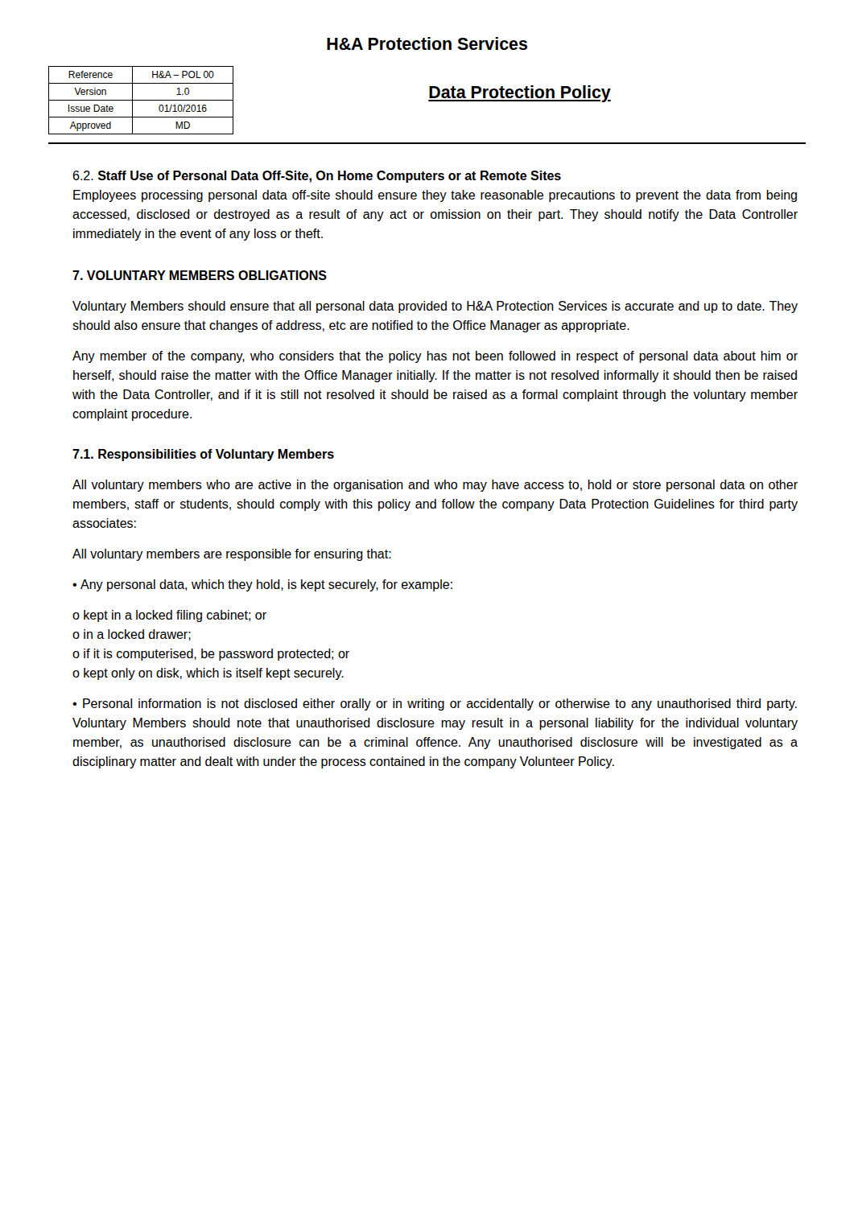H&A Protection Services
| Reference | H&A – POL 00 |
| Version | 1.0 |
| Issue Date | 01/10/2016 |
| Approved | MD |
Data Protection Policy
6.2. Staff Use of Personal Data Off-Site, On Home Computers or at Remote Sites
Employees processing personal data off-site should ensure they take reasonable precautions to prevent the data from being accessed, disclosed or destroyed as a result of any act or omission on their part. They should notify the Data Controller immediately in the event of any loss or theft.
7. VOLUNTARY MEMBERS OBLIGATIONS
Voluntary Members should ensure that all personal data provided to H&A Protection Services is accurate and up to date. They should also ensure that changes of address, etc are notified to the Office Manager as appropriate.
Any member of the company, who considers that the policy has not been followed in respect of personal data about him or herself, should raise the matter with the Office Manager initially. If the matter is not resolved informally it should then be raised with the Data Controller, and if it is still not resolved it should be raised as a formal complaint through the voluntary member complaint procedure.
7.1. Responsibilities of Voluntary Members
All voluntary members who are active in the organisation and who may have access to, hold or store personal data on other members, staff or students, should comply with this policy and follow the company Data Protection Guidelines for third party associates:
All voluntary members are responsible for ensuring that:
Any personal data, which they hold, is kept securely, for example:
kept in a locked filing cabinet; or
in a locked drawer;
if it is computerised, be password protected; or
kept only on disk, which is itself kept securely.
Personal information is not disclosed either orally or in writing or accidentally or otherwise to any unauthorised third party. Voluntary Members should note that unauthorised disclosure may result in a personal liability for the individual voluntary member, as unauthorised disclosure can be a criminal offence. Any unauthorised disclosure will be investigated as a disciplinary matter and dealt with under the process contained in the company Volunteer Policy.